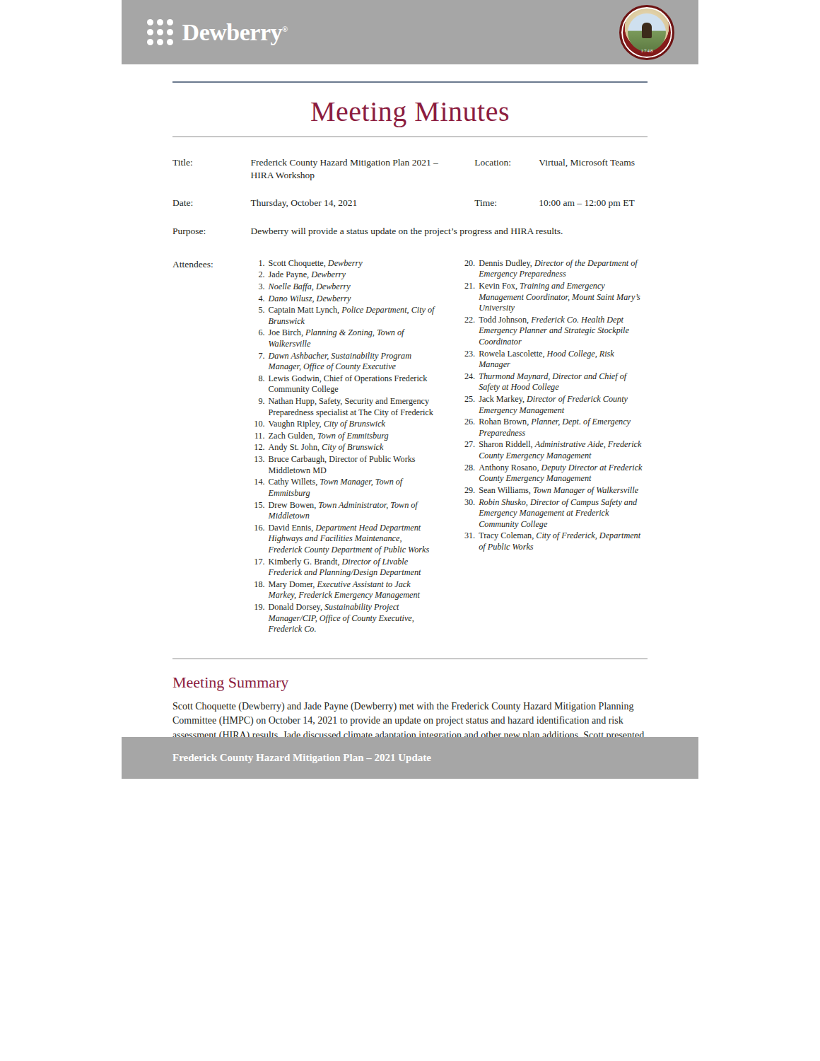Dewberry®
1748
Meeting Minutes
| Title: | Frederick County Hazard Mitigation Plan 2021 – HIRA Workshop | Location: | Virtual, Microsoft Teams |
| Date: | Thursday, October 14, 2021 | Time: | 10:00 am – 12:00 pm ET |
| Purpose: | Dewberry will provide a status update on the project’s progress and HIRA results. |
| Attendees: | Scott Choquette, Dewberry Jade Payne, Dewberry Noelle Baffa, Dewberry Dano Wilusz, Dewberry Captain Matt Lynch, Police Department, City of Brunswick Joe Birch, Planning & Zoning, Town of Walkersville Dawn Ashbacher, Sustainability Program Manager, Office of County Executive Lewis Godwin, Chief of Operations Frederick Community College Nathan Hupp, Safety, Security and Emergency Preparedness specialist at The City of Frederick Vaughn Ripley, City of Brunswick Zach Gulden, Town of Emmitsburg Andy St. John, City of Brunswick Bruce Carbaugh, Director of Public Works Middletown MD Cathy Willets, Town Manager, Town of Emmitsburg Drew Bowen, Town Administrator, Town of Middletown David Ennis, Department Head Department Highways and Facilities Maintenance, Frederick County Department of Public Works Kimberly G. Brandt, Director of Livable Frederick and Planning/Design Department Mary Domer, Executive Assistant to Jack Markey, Frederick Emergency Management Donald Dorsey, Sustainability Project Manager/CIP, Office of County Executive, Frederick Co. Dennis Dudley, Director of the Department of Emergency Preparedness Kevin Fox, Training and Emergency Management Coordinator, Mount Saint Mary’s University Todd Johnson, Frederick Co. Health Dept Emergency Planner and Strategic Stockpile Coordinator Rowela Lascolette, Hood College, Risk Manager Thurmond Maynard, Director and Chief of Safety at Hood College Jack Markey, Director of Frederick County Emergency Management Rohan Brown, Planner, Dept. of Emergency Preparedness Sharon Riddell, Administrative Aide, Frederick County Emergency Management Anthony Rosano, Deputy Director at Frederick County Emergency Management Sean Williams, Town Manager of Walkersville Robin Shusko, Director of Campus Safety and Emergency Management at Frederick Community College Tracy Coleman, City of Frederick, Department of Public Works |
Meeting Summary
Scott Choquette (Dewberry) and Jade Payne (Dewberry) met with the Frederick County Hazard Mitigation Planning Committee (HMPC) on October 14, 2021 to provide an update on project status and hazard identification and risk assessment (HIRA) results. Jade discussed climate adaptation integration and other new plan additions. Scott presented completed work on the HIRA section. Dano
Frederick County Hazard Mitigation Plan – 2021 Update